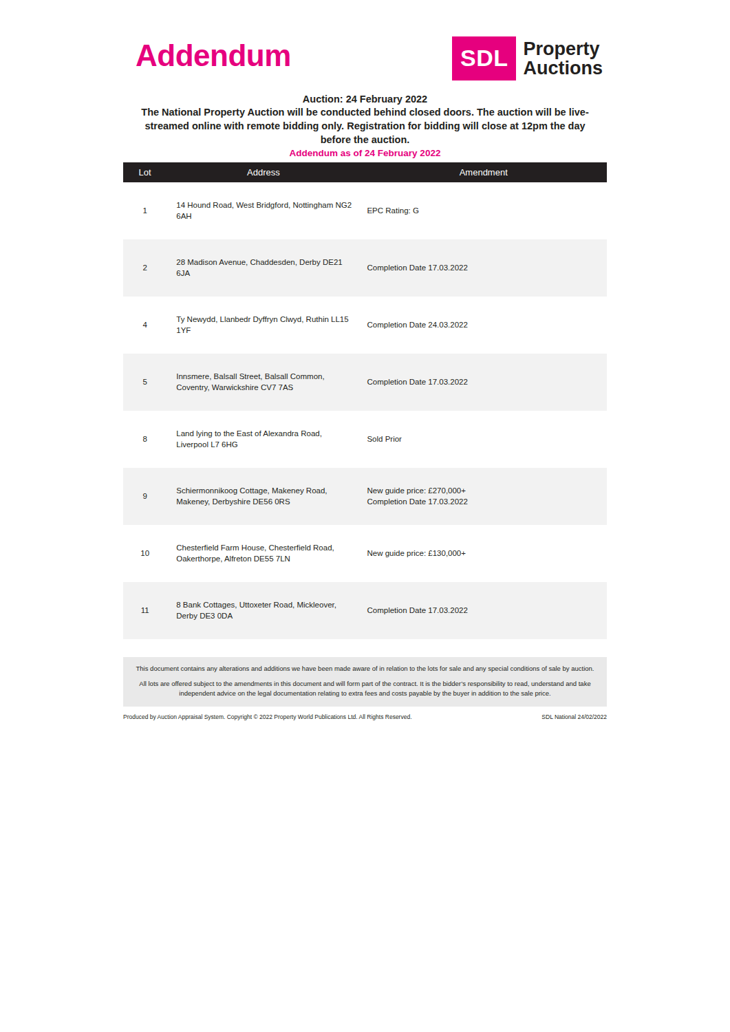Addendum
SDL
Property
Auctions
Auction: 24 February 2022 The National Property Auction will be conducted behind closed doors. The auction will be live-streamed online with remote bidding only. Registration for bidding will close at 12pm the day before the auction.
Addendum as of 24 February 2022
| Lot | Address | Amendment |
| --- | --- | --- |
| 1 | 14 Hound Road, West Bridgford, Nottingham NG2 6AH | EPC Rating: G |
| 2 | 28 Madison Avenue, Chaddesden, Derby DE21 6JA | Completion Date 17.03.2022 |
| 4 | Ty Newydd, Llanbedr Dyffryn Clwyd, Ruthin LL15 1YF | Completion Date 24.03.2022 |
| 5 | Innsmere, Balsall Street, Balsall Common, Coventry, Warwickshire CV7 7AS | Completion Date 17.03.2022 |
| 8 | Land lying to the East of Alexandra Road, Liverpool L7 6HG | Sold Prior |
| 9 | Schiermonnikoog Cottage, Makeney Road, Makeney, Derbyshire DE56 0RS | New guide price: £270,000+ Completion Date 17.03.2022 |
| 10 | Chesterfield Farm House, Chesterfield Road, Oakerthorpe, Alfreton DE55 7LN | New guide price: £130,000+ |
| 11 | 8 Bank Cottages, Uttoxeter Road, Mickleover, Derby DE3 0DA | Completion Date 17.03.2022 |
This document contains any alterations and additions we have been made aware of in relation to the lots for sale and any special conditions of sale by auction.
All lots are offered subject to the amendments in this document and will form part of the contract. It is the bidder’s responsibility to read, understand and take independent advice on the legal documentation relating to extra fees and costs payable by the buyer in addition to the sale price.
Produced by Auction Appraisal System. Copyright © 2022 Property World Publications Ltd. All Rights Reserved. SDL National 24/02/2022